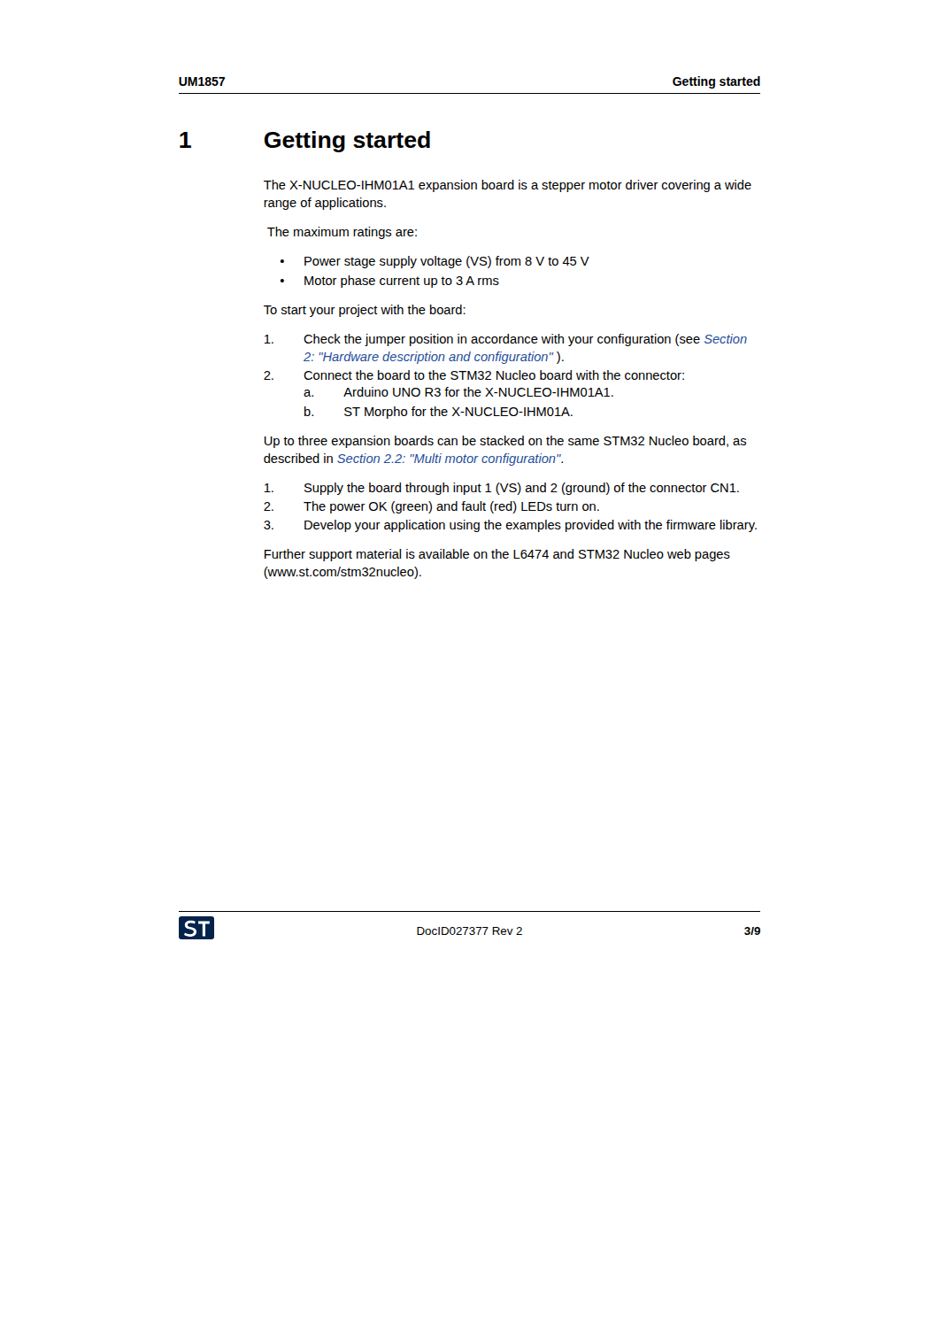UM1857
Getting started
1 Getting started
The X-NUCLEO-IHM01A1 expansion board is a stepper motor driver covering a wide range of applications.
The maximum ratings are:
Power stage supply voltage (VS) from 8 V to 45 V
Motor phase current up to 3 A rms
To start your project with the board:
Check the jumper position in accordance with your configuration (see Section 2: "Hardware description and configuration" ).
Connect the board to the STM32 Nucleo board with the connector:
Arduino UNO R3 for the X-NUCLEO-IHM01A1.
ST Morpho for the X-NUCLEO-IHM01A.
Up to three expansion boards can be stacked on the same STM32 Nucleo board, as described in Section 2.2: "Multi motor configuration".
Supply the board through input 1 (VS) and 2 (ground) of the connector CN1.
The power OK (green) and fault (red) LEDs turn on.
Develop your application using the examples provided with the firmware library.
Further support material is available on the L6474 and STM32 Nucleo web pages (www.st.com/stm32nucleo).
DocID027377 Rev 2
3/9